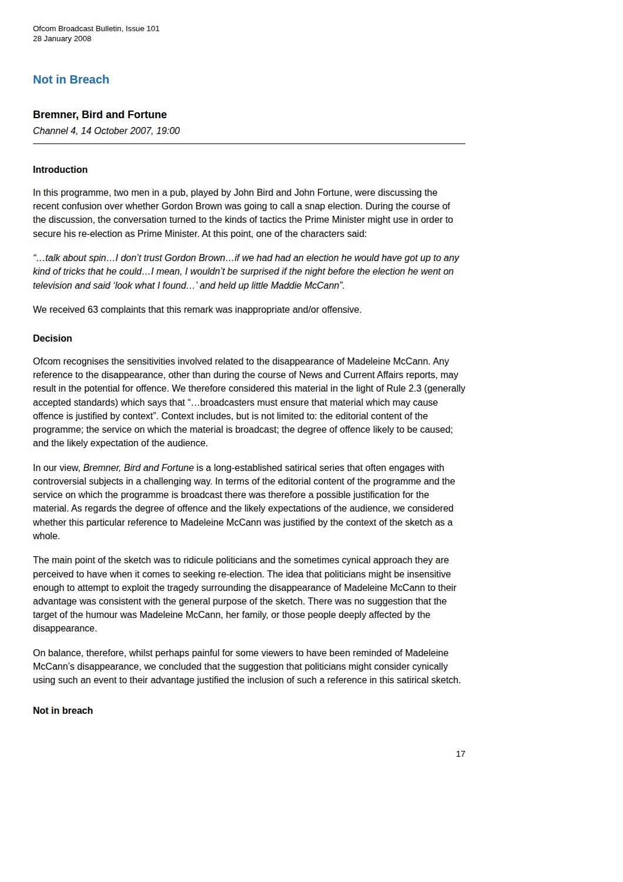Ofcom Broadcast Bulletin, Issue 101
28 January 2008
Not in Breach
Bremner, Bird and Fortune
Channel 4, 14 October 2007, 19:00
Introduction
In this programme, two men in a pub, played by John Bird and John Fortune, were discussing the recent confusion over whether Gordon Brown was going to call a snap election. During the course of the discussion, the conversation turned to the kinds of tactics the Prime Minister might use in order to secure his re-election as Prime Minister. At this point, one of the characters said:
“…talk about spin…I don’t trust Gordon Brown…if we had had an election he would have got up to any kind of tricks that he could…I mean, I wouldn’t be surprised if the night before the election he went on television and said ‘look what I found…’ and held up little Maddie McCann”.
We received 63 complaints that this remark was inappropriate and/or offensive.
Decision
Ofcom recognises the sensitivities involved related to the disappearance of Madeleine McCann. Any reference to the disappearance, other than during the course of News and Current Affairs reports, may result in the potential for offence. We therefore considered this material in the light of Rule 2.3 (generally accepted standards) which says that “…broadcasters must ensure that material which may cause offence is justified by context”. Context includes, but is not limited to: the editorial content of the programme; the service on which the material is broadcast; the degree of offence likely to be caused; and the likely expectation of the audience.
In our view, Bremner, Bird and Fortune is a long-established satirical series that often engages with controversial subjects in a challenging way. In terms of the editorial content of the programme and the service on which the programme is broadcast there was therefore a possible justification for the material. As regards the degree of offence and the likely expectations of the audience, we considered whether this particular reference to Madeleine McCann was justified by the context of the sketch as a whole.
The main point of the sketch was to ridicule politicians and the sometimes cynical approach they are perceived to have when it comes to seeking re-election. The idea that politicians might be insensitive enough to attempt to exploit the tragedy surrounding the disappearance of Madeleine McCann to their advantage was consistent with the general purpose of the sketch. There was no suggestion that the target of the humour was Madeleine McCann, her family, or those people deeply affected by the disappearance.
On balance, therefore, whilst perhaps painful for some viewers to have been reminded of Madeleine McCann’s disappearance, we concluded that the suggestion that politicians might consider cynically using such an event to their advantage justified the inclusion of such a reference in this satirical sketch.
Not in breach
17